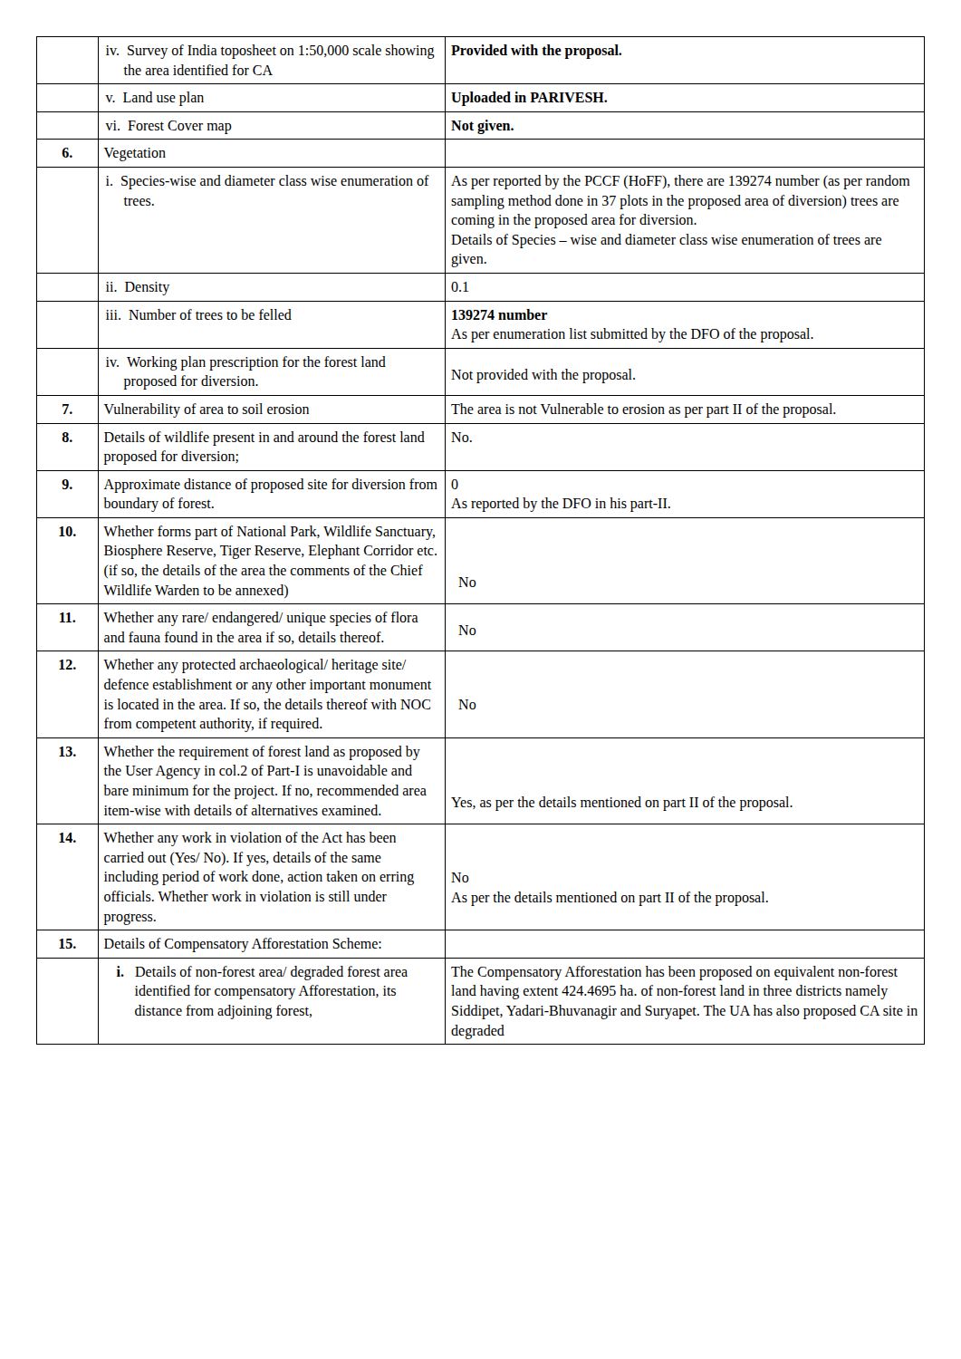| | iv. Survey of India toposheet on 1:50,000 scale showing the area identified for CA | Provided with the proposal. |
| | v. Land use plan | Uploaded in PARIVESH. |
| | vi. Forest Cover map | Not given. |
| 6. | Vegetation | |
| | i. Species-wise and diameter class wise enumeration of trees. | As per reported by the PCCF (HoFF), there are 139274 number (as per random sampling method done in 37 plots in the proposed area of diversion) trees are coming in the proposed area for diversion. Details of Species – wise and diameter class wise enumeration of trees are given. |
| | ii. Density | 0.1 |
| | iii. Number of trees to be felled | 139274 number As per enumeration list submitted by the DFO of the proposal. |
| | iv. Working plan prescription for the forest land proposed for diversion. | Not provided with the proposal. |
| 7. | Vulnerability of area to soil erosion | The area is not Vulnerable to erosion as per part II of the proposal. |
| 8. | Details of wildlife present in and around the forest land proposed for diversion; | No. |
| 9. | Approximate distance of proposed site for diversion from boundary of forest. | 0 As reported by the DFO in his part-II. |
| 10. | Whether forms part of National Park, Wildlife Sanctuary, Biosphere Reserve, Tiger Reserve, Elephant Corridor etc. (if so, the details of the area the comments of the Chief Wildlife Warden to be annexed) | No |
| 11. | Whether any rare/ endangered/ unique species of flora and fauna found in the area if so, details thereof. | No |
| 12. | Whether any protected archaeological/ heritage site/ defence establishment or any other important monument is located in the area. If so, the details thereof with NOC from competent authority, if required. | No |
| 13. | Whether the requirement of forest land as proposed by the User Agency in col.2 of Part-I is unavoidable and bare minimum for the project. If no, recommended area item-wise with details of alternatives examined. | Yes, as per the details mentioned on part II of the proposal. |
| 14. | Whether any work in violation of the Act has been carried out (Yes/ No). If yes, details of the same including period of work done, action taken on erring officials. Whether work in violation is still under progress. | No As per the details mentioned on part II of the proposal. |
| 15. | Details of Compensatory Afforestation Scheme: | |
| | i. Details of non-forest area/ degraded forest area identified for compensatory Afforestation, its distance from adjoining forest, | The Compensatory Afforestation has been proposed on equivalent non-forest land having extent 424.4695 ha. of non-forest land in three districts namely Siddipet, Yadari-Bhuvanagir and Suryapet. The UA has also proposed CA site in degraded |